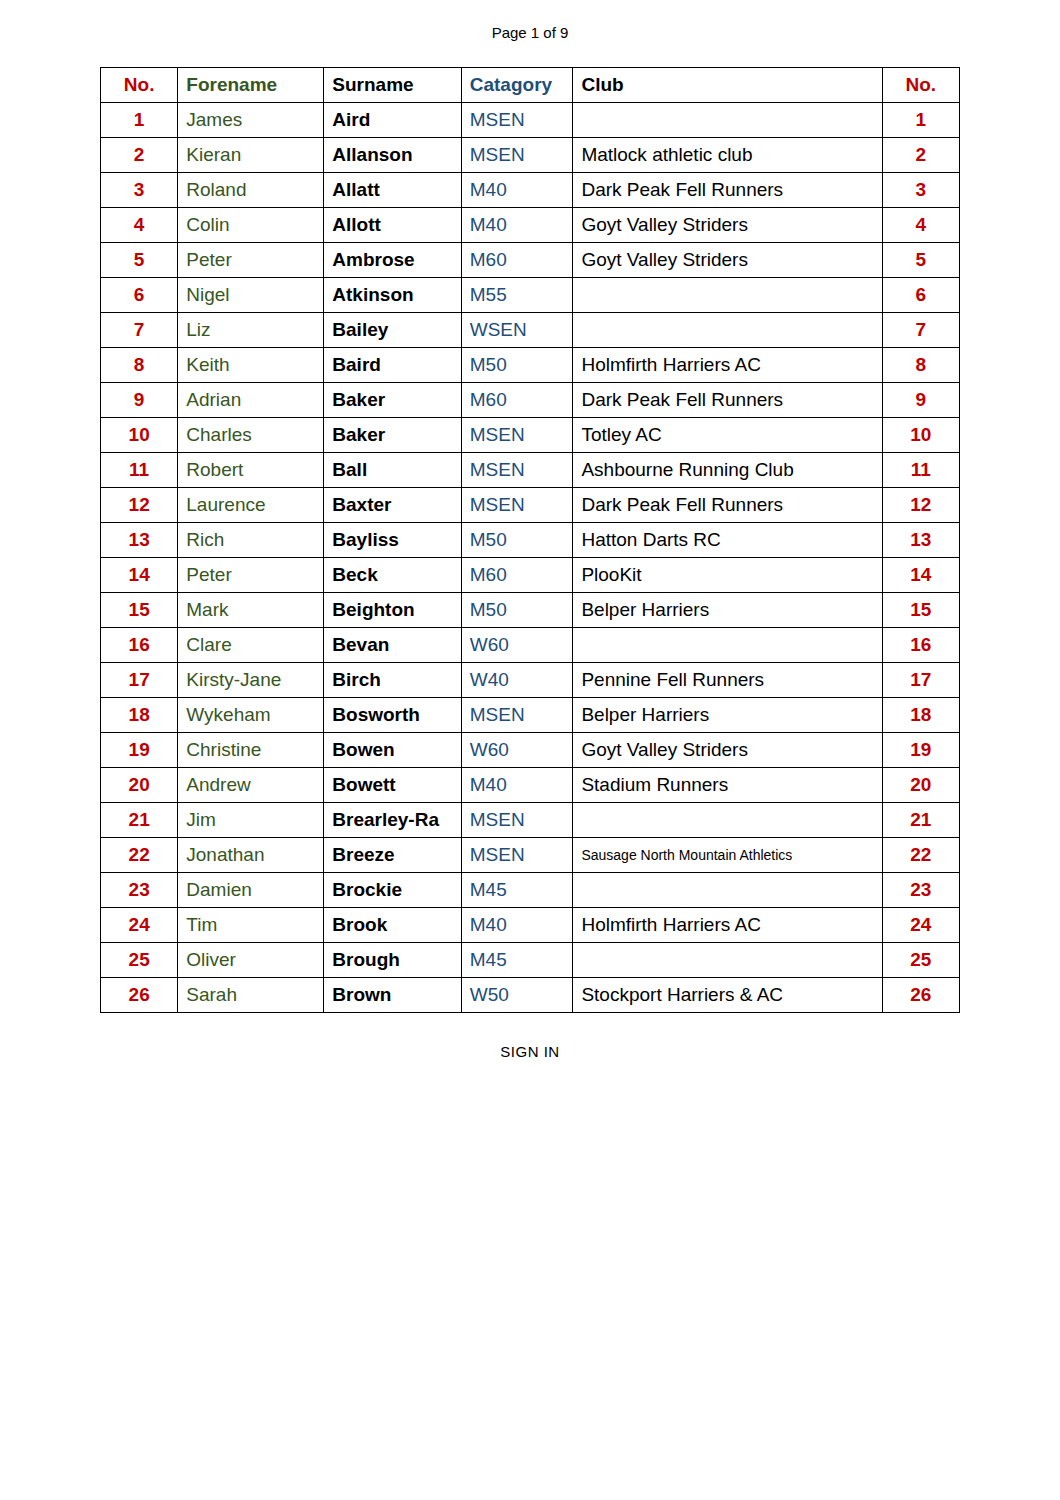Page 1 of 9
| No. | Forename | Surname | Catagory | Club | No. |
| --- | --- | --- | --- | --- | --- |
| 1 | James | Aird | MSEN | | 1 |
| 2 | Kieran | Allanson | MSEN | Matlock athletic club | 2 |
| 3 | Roland | Allatt | M40 | Dark Peak Fell Runners | 3 |
| 4 | Colin | Allott | M40 | Goyt Valley Striders | 4 |
| 5 | Peter | Ambrose | M60 | Goyt Valley Striders | 5 |
| 6 | Nigel | Atkinson | M55 | | 6 |
| 7 | Liz | Bailey | WSEN | | 7 |
| 8 | Keith | Baird | M50 | Holmfirth Harriers AC | 8 |
| 9 | Adrian | Baker | M60 | Dark Peak Fell Runners | 9 |
| 10 | Charles | Baker | MSEN | Totley AC | 10 |
| 11 | Robert | Ball | MSEN | Ashbourne Running Club | 11 |
| 12 | Laurence | Baxter | MSEN | Dark Peak Fell Runners | 12 |
| 13 | Rich | Bayliss | M50 | Hatton Darts RC | 13 |
| 14 | Peter | Beck | M60 | PlooKit | 14 |
| 15 | Mark | Beighton | M50 | Belper Harriers | 15 |
| 16 | Clare | Bevan | W60 | | 16 |
| 17 | Kirsty-Jane | Birch | W40 | Pennine Fell Runners | 17 |
| 18 | Wykeham | Bosworth | MSEN | Belper Harriers | 18 |
| 19 | Christine | Bowen | W60 | Goyt Valley Striders | 19 |
| 20 | Andrew | Bowett | M40 | Stadium Runners | 20 |
| 21 | Jim | Brearley-Ra | MSEN | | 21 |
| 22 | Jonathan | Breeze | MSEN | Sausage North Mountain Athletics | 22 |
| 23 | Damien | Brockie | M45 | | 23 |
| 24 | Tim | Brook | M40 | Holmfirth Harriers AC | 24 |
| 25 | Oliver | Brough | M45 | | 25 |
| 26 | Sarah | Brown | W50 | Stockport Harriers & AC | 26 |
SIGN IN